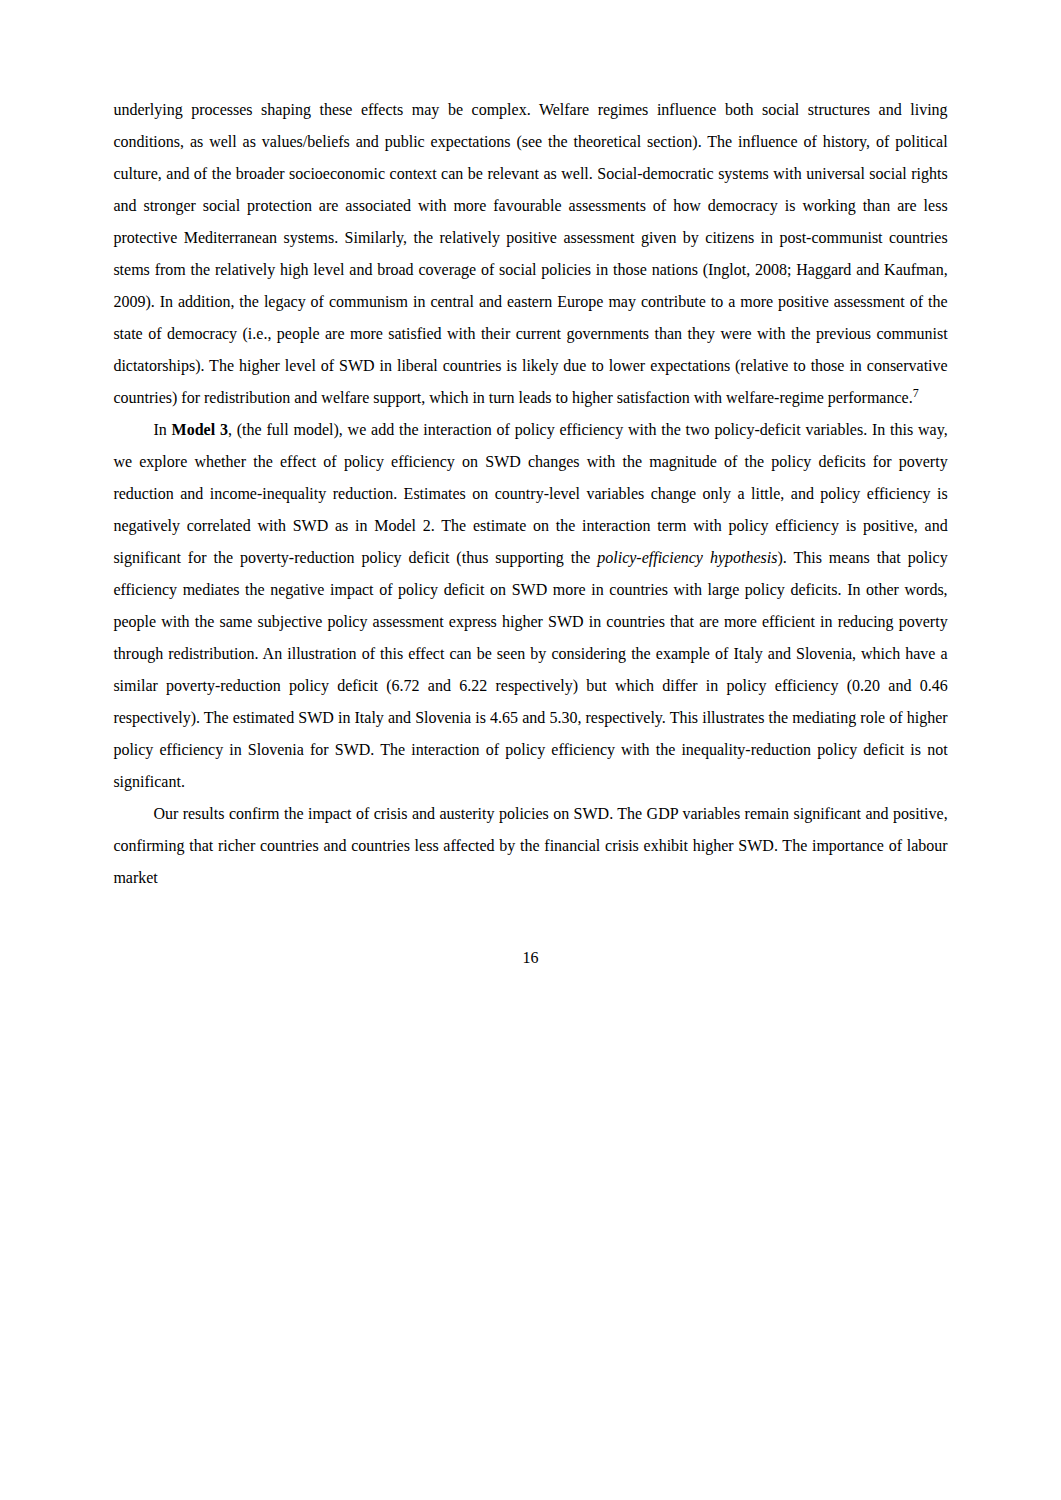underlying processes shaping these effects may be complex. Welfare regimes influence both social structures and living conditions, as well as values/beliefs and public expectations (see the theoretical section). The influence of history, of political culture, and of the broader socioeconomic context can be relevant as well. Social-democratic systems with universal social rights and stronger social protection are associated with more favourable assessments of how democracy is working than are less protective Mediterranean systems. Similarly, the relatively positive assessment given by citizens in post-communist countries stems from the relatively high level and broad coverage of social policies in those nations (Inglot, 2008; Haggard and Kaufman, 2009). In addition, the legacy of communism in central and eastern Europe may contribute to a more positive assessment of the state of democracy (i.e., people are more satisfied with their current governments than they were with the previous communist dictatorships). The higher level of SWD in liberal countries is likely due to lower expectations (relative to those in conservative countries) for redistribution and welfare support, which in turn leads to higher satisfaction with welfare-regime performance.7
In Model 3, (the full model), we add the interaction of policy efficiency with the two policy-deficit variables. In this way, we explore whether the effect of policy efficiency on SWD changes with the magnitude of the policy deficits for poverty reduction and income-inequality reduction. Estimates on country-level variables change only a little, and policy efficiency is negatively correlated with SWD as in Model 2. The estimate on the interaction term with policy efficiency is positive, and significant for the poverty-reduction policy deficit (thus supporting the policy-efficiency hypothesis). This means that policy efficiency mediates the negative impact of policy deficit on SWD more in countries with large policy deficits. In other words, people with the same subjective policy assessment express higher SWD in countries that are more efficient in reducing poverty through redistribution. An illustration of this effect can be seen by considering the example of Italy and Slovenia, which have a similar poverty-reduction policy deficit (6.72 and 6.22 respectively) but which differ in policy efficiency (0.20 and 0.46 respectively). The estimated SWD in Italy and Slovenia is 4.65 and 5.30, respectively. This illustrates the mediating role of higher policy efficiency in Slovenia for SWD. The interaction of policy efficiency with the inequality-reduction policy deficit is not significant.
Our results confirm the impact of crisis and austerity policies on SWD. The GDP variables remain significant and positive, confirming that richer countries and countries less affected by the financial crisis exhibit higher SWD. The importance of labour market
16